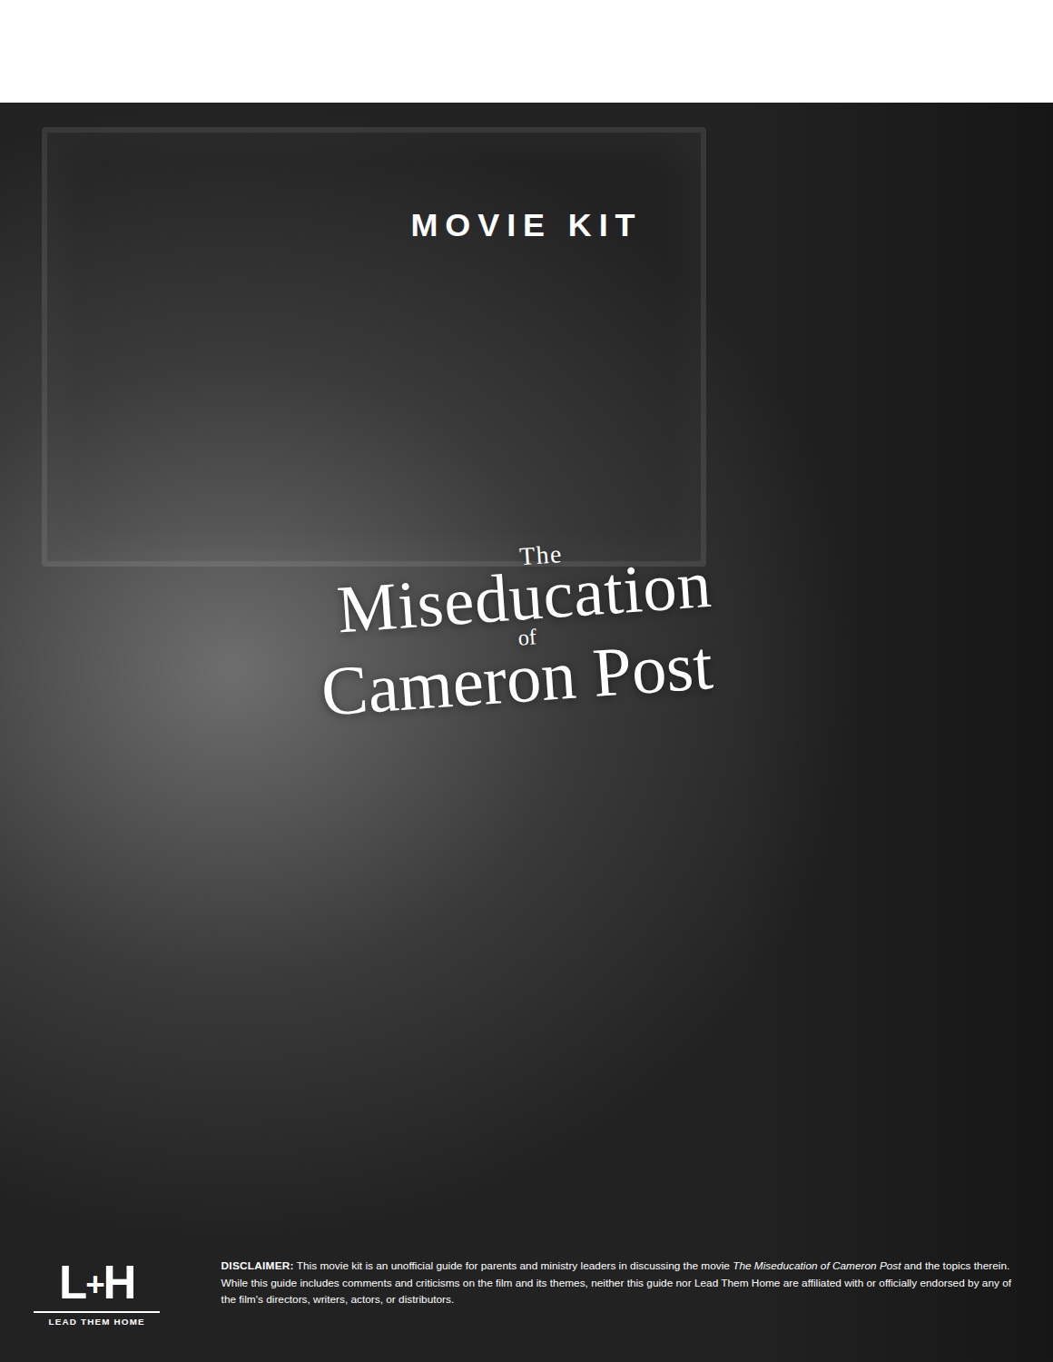Movie Kit
The Miseducation of Cameron Post
L+H
Lead Them Home
DISCLAIMER: This movie kit is an unofficial guide for parents and ministry leaders in discussing the movie The Miseducation of Cameron Post and the topics therein. While this guide includes comments and criticisms on the film and its themes, neither this guide nor Lead Them Home are affiliated with or officially endorsed by any of the film's directors, writers, actors, or distributors.